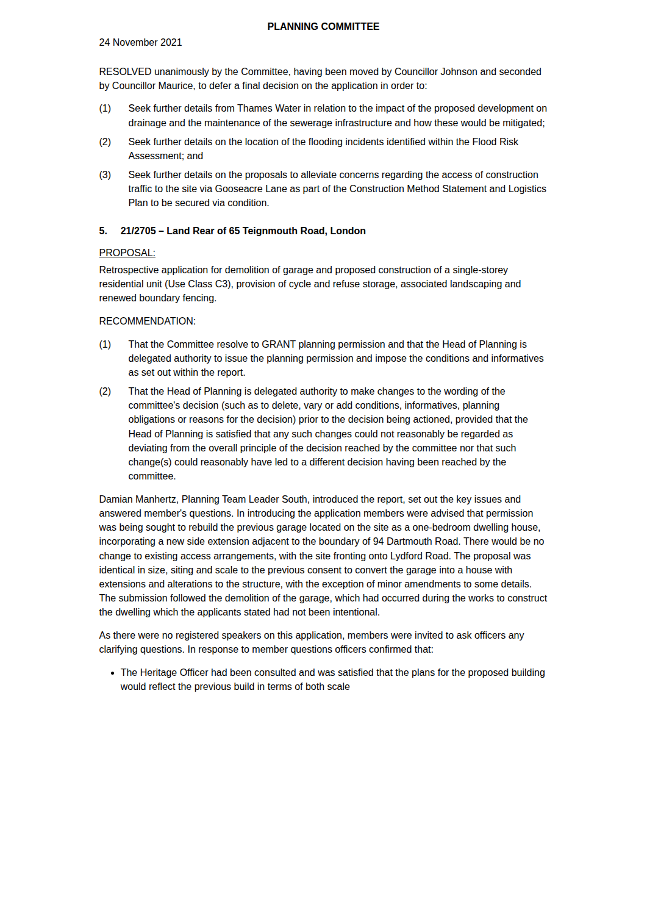Planning Committee
24 November 2021
RESOLVED unanimously by the Committee, having been moved by Councillor Johnson and seconded by Councillor Maurice, to defer a final decision on the application in order to:
(1) Seek further details from Thames Water in relation to the impact of the proposed development on drainage and the maintenance of the sewerage infrastructure and how these would be mitigated;
(2) Seek further details on the location of the flooding incidents identified within the Flood Risk Assessment; and
(3) Seek further details on the proposals to alleviate concerns regarding the access of construction traffic to the site via Gooseacre Lane as part of the Construction Method Statement and Logistics Plan to be secured via condition.
5. 21/2705 – Land Rear of 65 Teignmouth Road, London
PROPOSAL:
Retrospective application for demolition of garage and proposed construction of a single-storey residential unit (Use Class C3), provision of cycle and refuse storage, associated landscaping and renewed boundary fencing.
RECOMMENDATION:
(1) That the Committee resolve to GRANT planning permission and that the Head of Planning is delegated authority to issue the planning permission and impose the conditions and informatives as set out within the report.
(2) That the Head of Planning is delegated authority to make changes to the wording of the committee's decision (such as to delete, vary or add conditions, informatives, planning obligations or reasons for the decision) prior to the decision being actioned, provided that the Head of Planning is satisfied that any such changes could not reasonably be regarded as deviating from the overall principle of the decision reached by the committee nor that such change(s) could reasonably have led to a different decision having been reached by the committee.
Damian Manhertz, Planning Team Leader South, introduced the report, set out the key issues and answered member's questions. In introducing the application members were advised that permission was being sought to rebuild the previous garage located on the site as a one-bedroom dwelling house, incorporating a new side extension adjacent to the boundary of 94 Dartmouth Road. There would be no change to existing access arrangements, with the site fronting onto Lydford Road. The proposal was identical in size, siting and scale to the previous consent to convert the garage into a house with extensions and alterations to the structure, with the exception of minor amendments to some details. The submission followed the demolition of the garage, which had occurred during the works to construct the dwelling which the applicants stated had not been intentional.
As there were no registered speakers on this application, members were invited to ask officers any clarifying questions. In response to member questions officers confirmed that:
The Heritage Officer had been consulted and was satisfied that the plans for the proposed building would reflect the previous build in terms of both scale